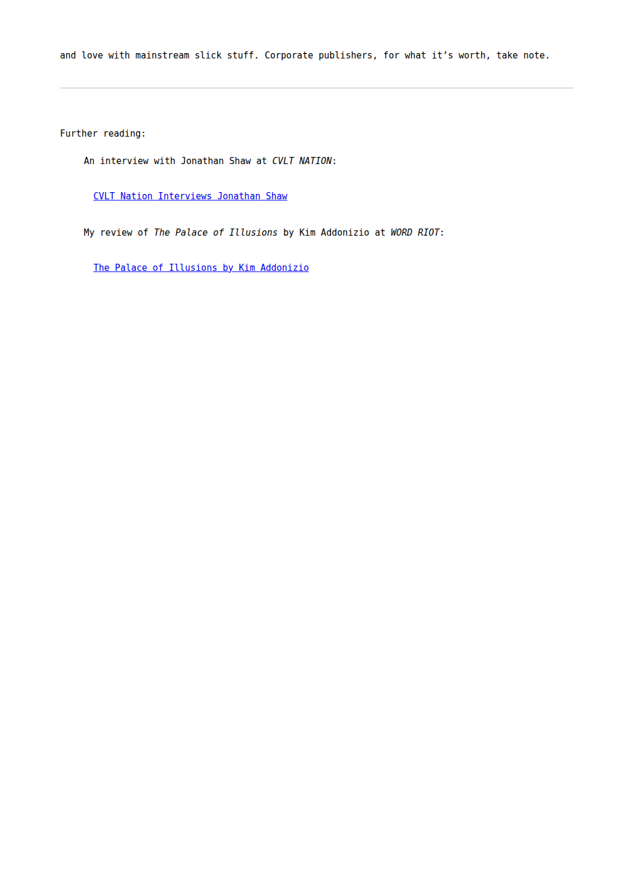and love with mainstream slick stuff. Corporate publishers, for what it’s worth, take note.
Further reading:
An interview with Jonathan Shaw at CVLT NATION:
CVLT Nation Interviews Jonathan Shaw
My review of The Palace of Illusions by Kim Addonizio at WORD RIOT:
The Palace of Illusions by Kim Addonizio